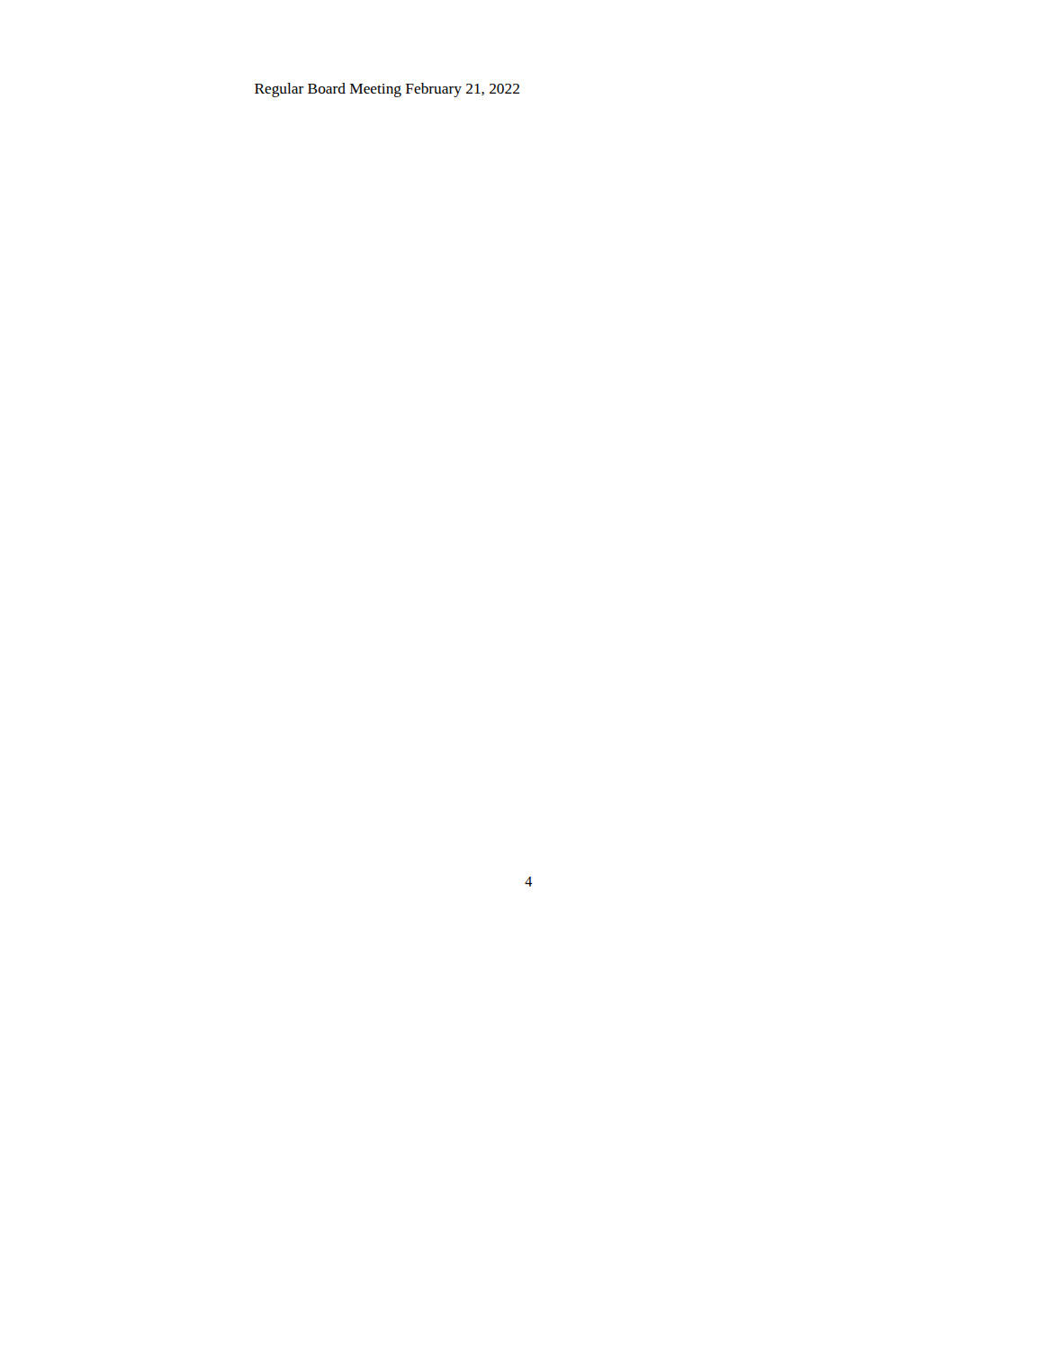Regular Board Meeting February 21, 2022
4